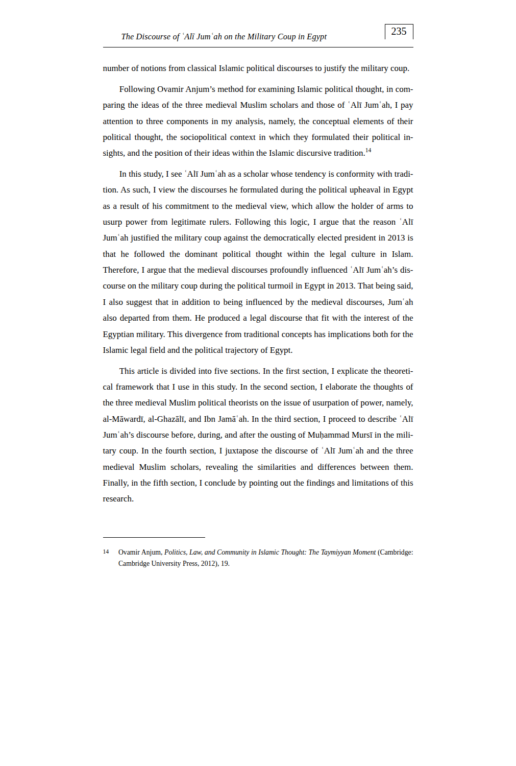The Discourse of ʿAlī Jumʿah on the Military Coup in Egypt
235
number of notions from classical Islamic political discourses to justify the military coup.
Following Ovamir Anjum’s method for examining Islamic political thought, in comparing the ideas of the three medieval Muslim scholars and those of ʿAlī Jumʿah, I pay attention to three components in my analysis, namely, the conceptual elements of their political thought, the sociopolitical context in which they formulated their political insights, and the position of their ideas within the Islamic discursive tradition.14
In this study, I see ʿAlī Jumʿah as a scholar whose tendency is conformity with tradition. As such, I view the discourses he formulated during the political upheaval in Egypt as a result of his commitment to the medieval view, which allow the holder of arms to usurp power from legitimate rulers. Following this logic, I argue that the reason ʿAlī Jumʿah justified the military coup against the democratically elected president in 2013 is that he followed the dominant political thought within the legal culture in Islam. Therefore, I argue that the medieval discourses profoundly influenced ʿAlī Jumʿah’s discourse on the military coup during the political turmoil in Egypt in 2013. That being said, I also suggest that in addition to being influenced by the medieval discourses, Jumʿah also departed from them. He produced a legal discourse that fit with the interest of the Egyptian military. This divergence from traditional concepts has implications both for the Islamic legal field and the political trajectory of Egypt.
This article is divided into five sections. In the first section, I explicate the theoretical framework that I use in this study. In the second section, I elaborate the thoughts of the three medieval Muslim political theorists on the issue of usurpation of power, namely, al-Māwardī, al-Ghazālī, and Ibn Jamāʿah. In the third section, I proceed to describe ʿAlī Jumʿah’s discourse before, during, and after the ousting of Muḥammad Mursī in the military coup. In the fourth section, I juxtapose the discourse of ʿAlī Jumʿah and the three medieval Muslim scholars, revealing the similarities and differences between them. Finally, in the fifth section, I conclude by pointing out the findings and limitations of this research.
14
Ovamir Anjum, Politics, Law, and Community in Islamic Thought: The Taymiyyan Moment (Cambridge: Cambridge University Press, 2012), 19.